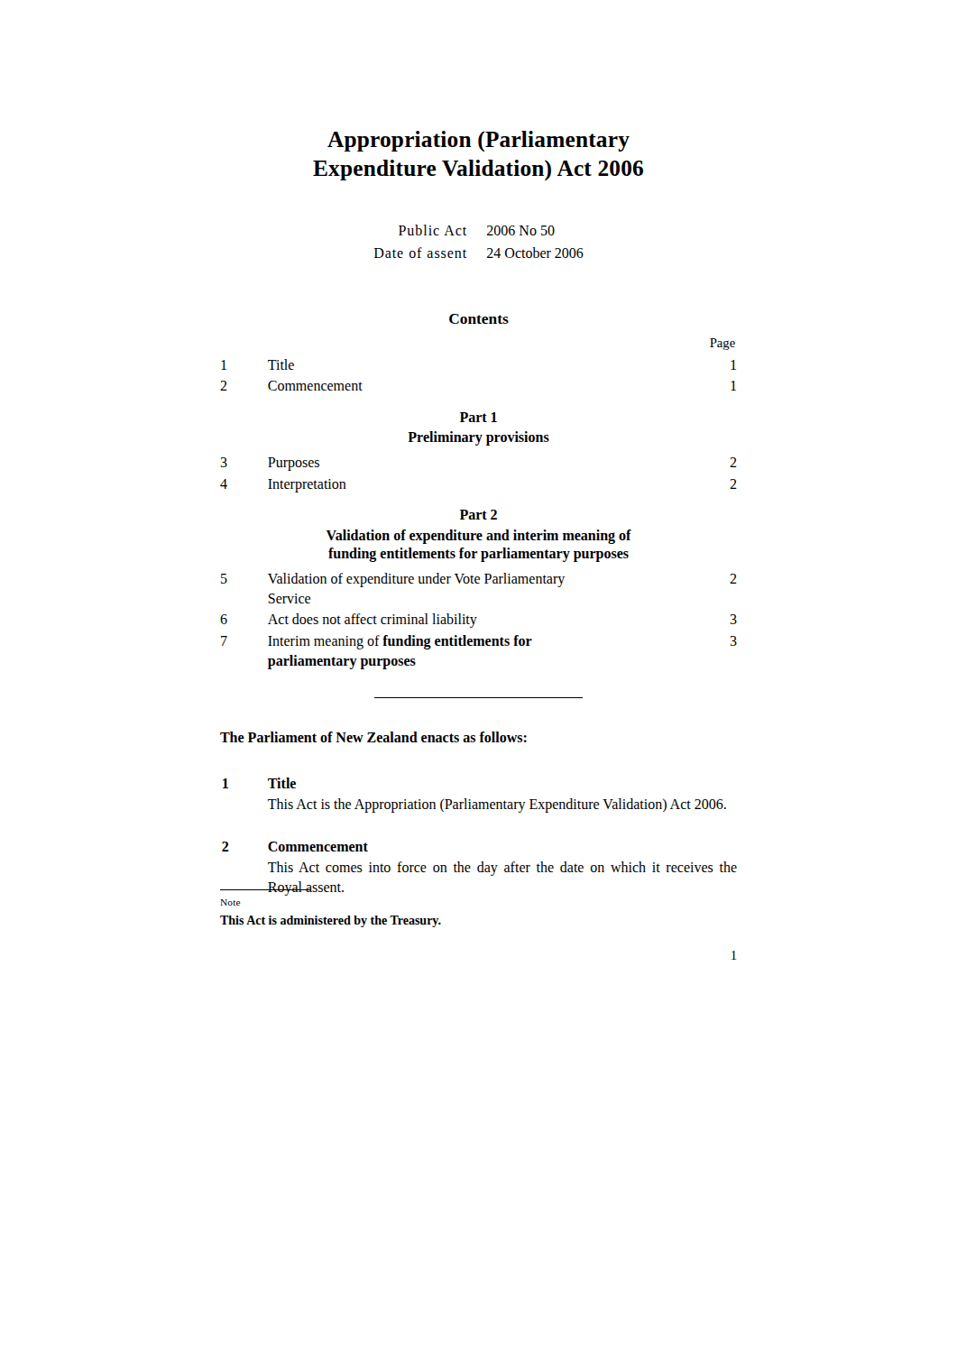Appropriation (Parliamentary
Expenditure Validation) Act 2006
| Public Act | 2006 No 50 |
| Date of assent | 24 October 2006 |
Contents
Page
| 1 | Title | 1 |
| 2 | Commencement | 1 |
| Part 1 |
| Preliminary provisions |
| 3 | Purposes | 2 |
| 4 | Interpretation | 2 |
| Part 2 |
| Validation of expenditure and interim meaning of funding entitlements for parliamentary purposes |
| 5 | Validation of expenditure under Vote Parliamentary Service | 2 |
| 6 | Act does not affect criminal liability | 3 |
| 7 | Interim meaning of funding entitlements for parliamentary purposes | 3 |
The Parliament of New Zealand enacts as follows:
1
Title
This Act is the Appropriation (Parliamentary Expenditure Validation) Act 2006.
2
Commencement
This Act comes into force on the day after the date on which it receives the Royal assent.
Note
This Act is administered by the Treasury.
1